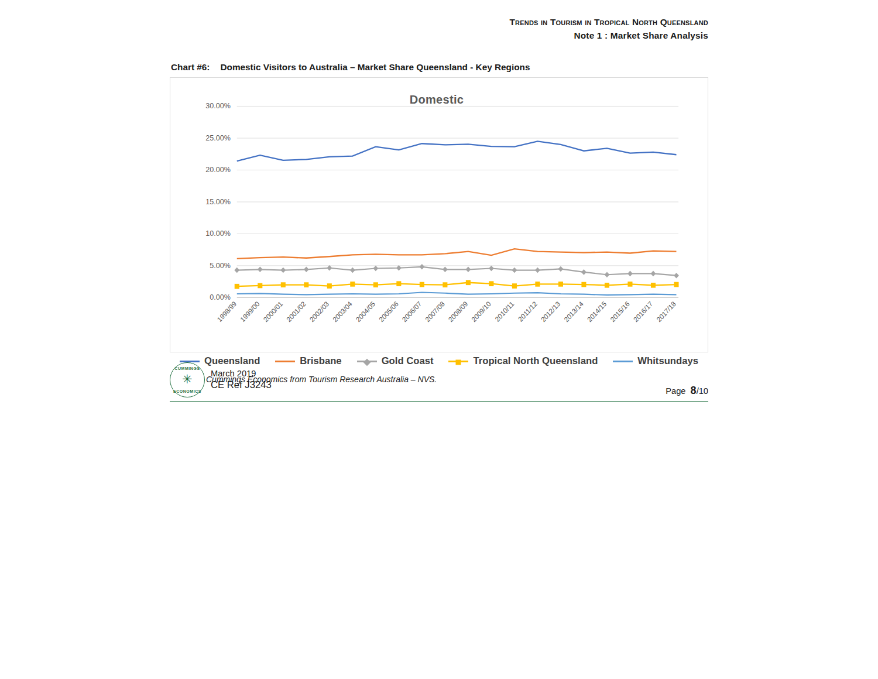Trends in Tourism in Tropical North Queensland
Note 1 : Market Share Analysis
Chart #6: Domestic Visitors to Australia – Market Share Queensland - Key Regions
Domestic
30.00% 25.00% 20.00% 15.00% 10.00% 5.00% 0.00% 1998/99 1999/00 2000/01 2001/02 2002/03 2003/04 2004/05 2005/06 2006/07 2007/08 2008/09 2009/10 2010/11 2011/12 2012/13 2013/14 2014/15 2015/16 2016/17 2017/18
Queensland Brisbane Gold Coast Tropical North Queensland Whitsundays
Source: Cummings Economics from Tourism Research Australia – NVS.
CUMMINGS ✳ ECONOMICS March 2019
CE Ref J3243
Page 8/10